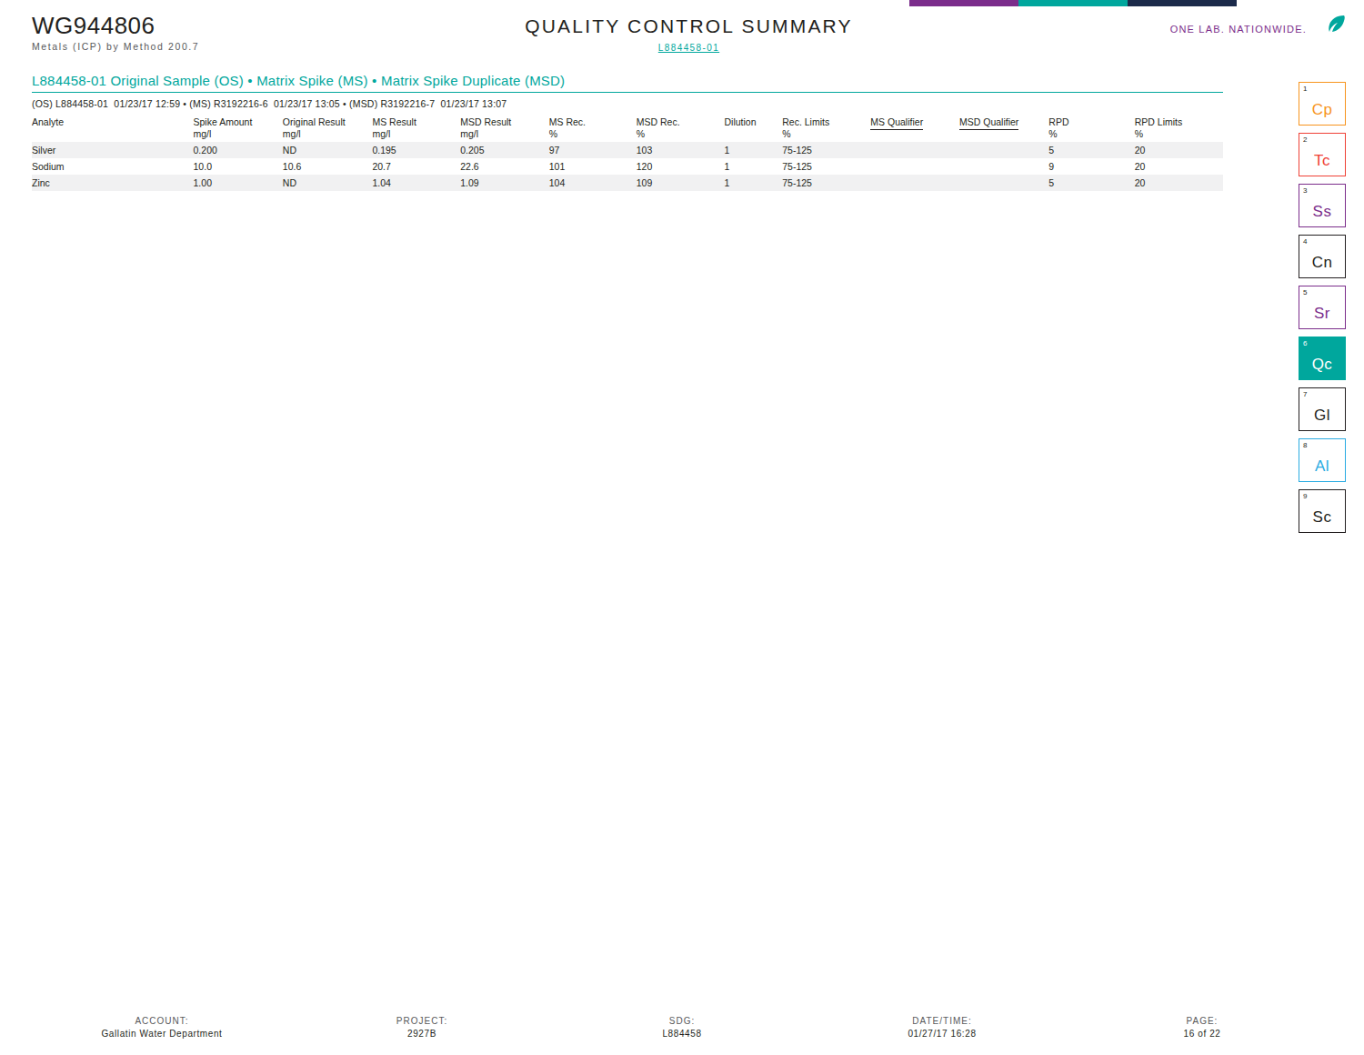WG944806
Metals (ICP) by Method 200.7
QUALITY CONTROL SUMMARY
L884458-01
ONE LAB. NATIONWIDE.
L884458-01 Original Sample (OS) • Matrix Spike (MS) • Matrix Spike Duplicate (MSD)
(OS) L884458-01 01/23/17 12:59 • (MS) R3192216-6 01/23/17 13:05 • (MSD) R3192216-7 01/23/17 13:07
| Analyte | Spike Amount mg/l | Original Result mg/l | MS Result mg/l | MSD Result mg/l | MS Rec. % | MSD Rec. % | Dilution | Rec. Limits % | MS Qualifier | MSD Qualifier | RPD % | RPD Limits % |
| --- | --- | --- | --- | --- | --- | --- | --- | --- | --- | --- | --- | --- |
| Silver | 0.200 | ND | 0.195 | 0.205 | 97 | 103 | 1 | 75-125 | | | 5 | 20 |
| Sodium | 10.0 | 10.6 | 20.7 | 22.6 | 101 | 120 | 1 | 75-125 | | | 9 | 20 |
| Zinc | 1.00 | ND | 1.04 | 1.09 | 104 | 109 | 1 | 75-125 | | | 5 | 20 |
1 Cp
2 Tc
3 Ss
4 Cn
5 Sr
6 Qc
7 Gl
8 Al
9 Sc
ACCOUNT:
Gallatin Water Department
PROJECT:
2927B
SDG:
L884458
DATE/TIME:
01/27/17 16:28
PAGE:
16 of 22